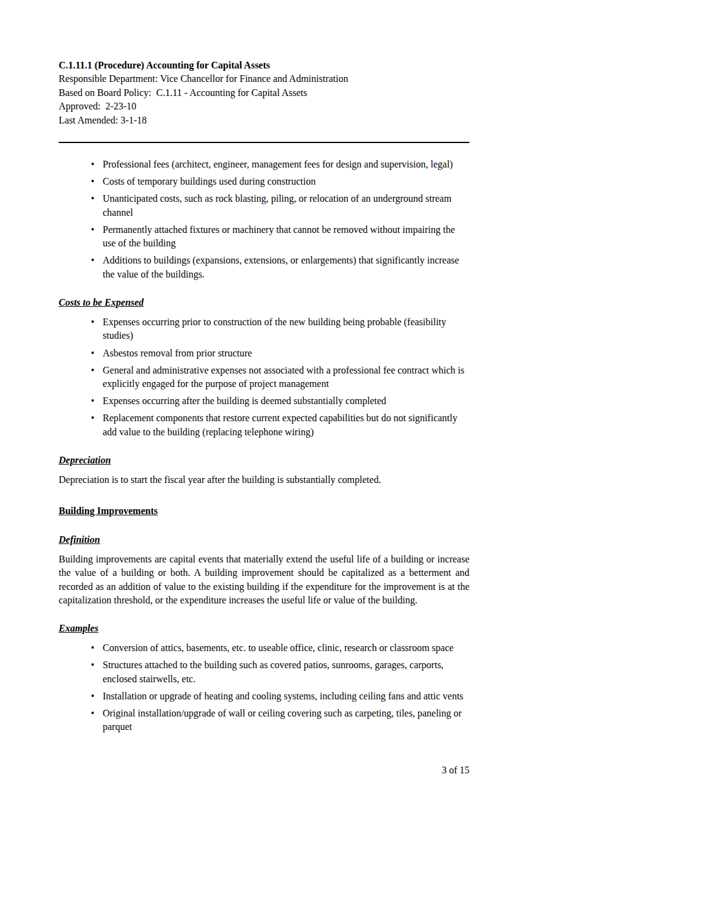C.1.11.1 (Procedure) Accounting for Capital Assets
Responsible Department: Vice Chancellor for Finance and Administration
Based on Board Policy: C.1.11 - Accounting for Capital Assets
Approved: 2-23-10
Last Amended: 3-1-18
Professional fees (architect, engineer, management fees for design and supervision, legal)
Costs of temporary buildings used during construction
Unanticipated costs, such as rock blasting, piling, or relocation of an underground stream channel
Permanently attached fixtures or machinery that cannot be removed without impairing the use of the building
Additions to buildings (expansions, extensions, or enlargements) that significantly increase the value of the buildings.
Costs to be Expensed
Expenses occurring prior to construction of the new building being probable (feasibility studies)
Asbestos removal from prior structure
General and administrative expenses not associated with a professional fee contract which is explicitly engaged for the purpose of project management
Expenses occurring after the building is deemed substantially completed
Replacement components that restore current expected capabilities but do not significantly add value to the building (replacing telephone wiring)
Depreciation
Depreciation is to start the fiscal year after the building is substantially completed.
Building Improvements
Definition
Building improvements are capital events that materially extend the useful life of a building or increase the value of a building or both. A building improvement should be capitalized as a betterment and recorded as an addition of value to the existing building if the expenditure for the improvement is at the capitalization threshold, or the expenditure increases the useful life or value of the building.
Examples
Conversion of attics, basements, etc. to useable office, clinic, research or classroom space
Structures attached to the building such as covered patios, sunrooms, garages, carports, enclosed stairwells, etc.
Installation or upgrade of heating and cooling systems, including ceiling fans and attic vents
Original installation/upgrade of wall or ceiling covering such as carpeting, tiles, paneling or parquet
3 of 15